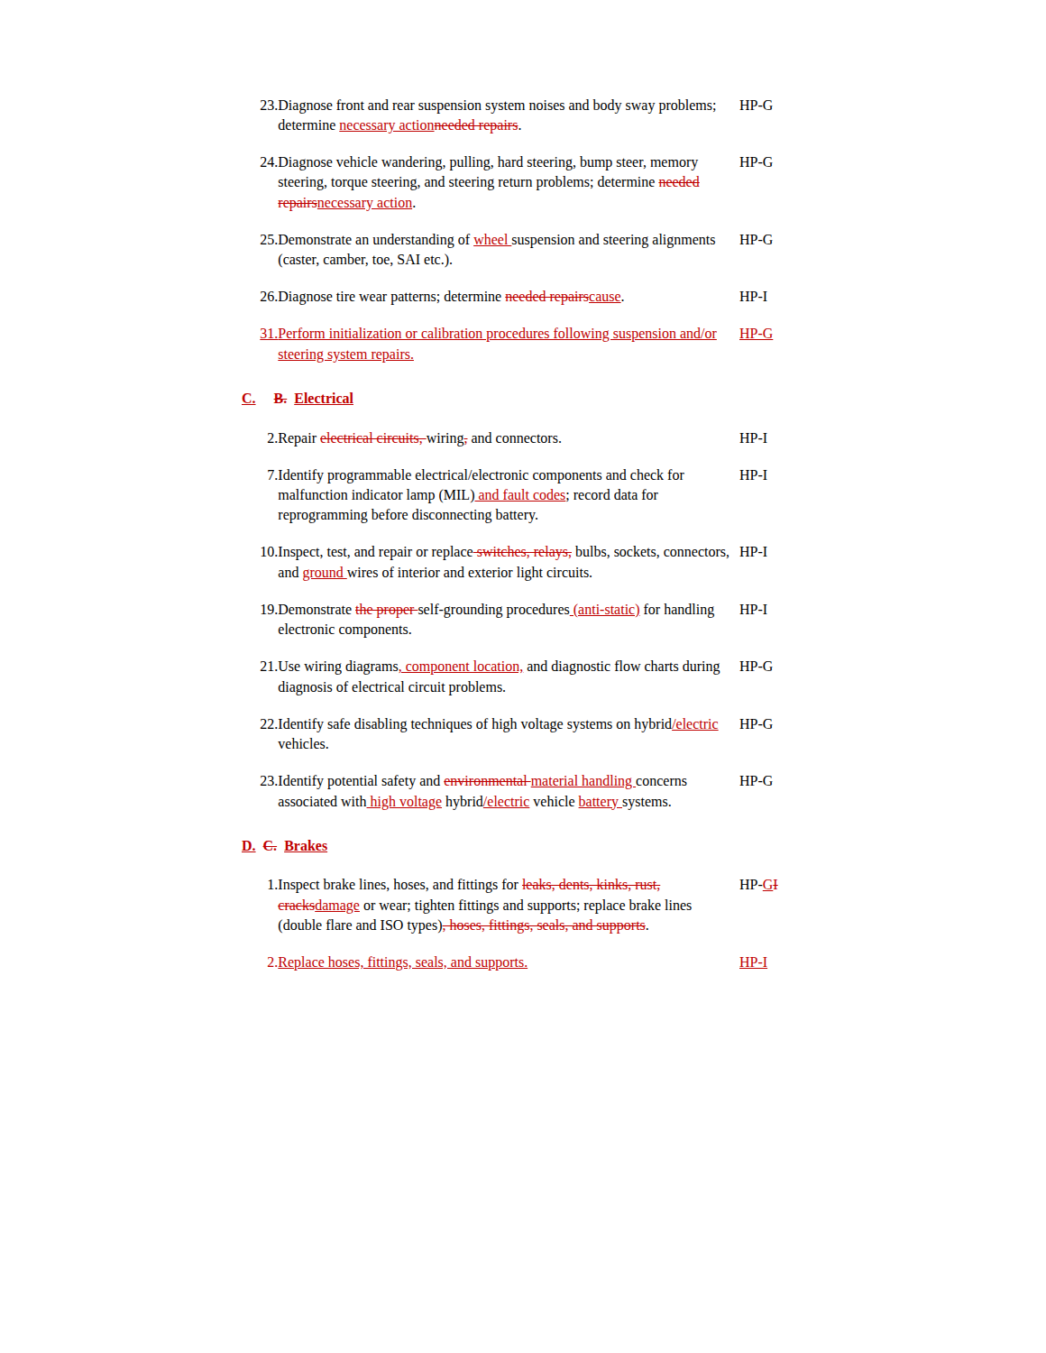| 23. | Diagnose front and rear suspension system noises and body sway problems; determine necessary action needed repairs . | HP-G |
| 24. | Diagnose vehicle wandering, pulling, hard steering, bump steer, memory steering, torque steering, and steering return problems; determine needed repairs necessary action . | HP-G |
| 25. | Demonstrate an understanding of wheel suspension and steering alignments (caster, camber, toe, SAI etc.). | HP-G |
| 26. | Diagnose tire wear patterns; determine needed repairs cause . | HP-I |
| 31. | Perform initialization or calibration procedures following suspension and/or steering system repairs. | HP-G |
C. B. Electrical
| 2. | Repair electrical circuits, wiring , and connectors. | HP-I |
| 7. | Identify programmable electrical/electronic components and check for malfunction indicator lamp (MIL) and fault codes ; record data for reprogramming before disconnecting battery. | HP-I |
| 10. | Inspect, test, and repair or replace switches, relays, bulbs, sockets, connectors, and ground wires of interior and exterior light circuits. | HP-I |
| 19. | Demonstrate the proper self-grounding procedures (anti-static) for handling electronic components. | HP-I |
| 21. | Use wiring diagrams , component location, and diagnostic flow charts during diagnosis of electrical circuit problems. | HP-G |
| 22. | Identify safe disabling techniques of high voltage systems on hybrid /electric vehicles. | HP-G |
| 23. | Identify potential safety and environmental material handling concerns associated with high voltage hybrid /electric vehicle battery systems. | HP-G |
D. C. Brakes
| 1. | Inspect brake lines, hoses, and fittings for leaks, dents, kinks, rust, cracks damage or wear; tighten fittings and supports; replace brake lines (double flare and ISO types) , hoses, fittings, seals, and supports . | HP- G I |
| 2. | Replace hoses, fittings, seals, and supports. | HP-I |